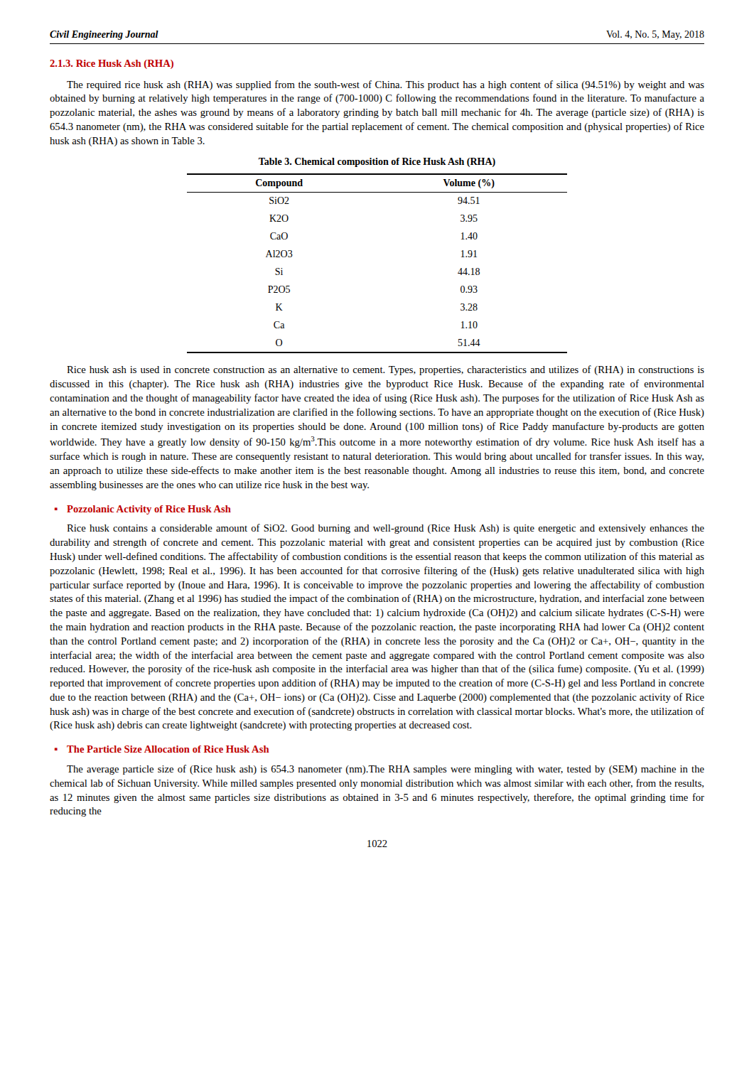Civil Engineering Journal Vol. 4, No. 5, May, 2018
2.1.3. Rice Husk Ash (RHA)
The required rice husk ash (RHA) was supplied from the south-west of China. This product has a high content of silica (94.51%) by weight and was obtained by burning at relatively high temperatures in the range of (700-1000) C following the recommendations found in the literature. To manufacture a pozzolanic material, the ashes was ground by means of a laboratory grinding by batch ball mill mechanic for 4h. The average (particle size) of (RHA) is 654.3 nanometer (nm), the RHA was considered suitable for the partial replacement of cement. The chemical composition and (physical properties) of Rice husk ash (RHA) as shown in Table 3.
Table 3. Chemical composition of Rice Husk Ash (RHA)
| Compound | Volume (%) |
| --- | --- |
| SiO2 | 94.51 |
| K2O | 3.95 |
| CaO | 1.40 |
| Al2O3 | 1.91 |
| Si | 44.18 |
| P2O5 | 0.93 |
| K | 3.28 |
| Ca | 1.10 |
| O | 51.44 |
Rice husk ash is used in concrete construction as an alternative to cement. Types, properties, characteristics and utilizes of (RHA) in constructions is discussed in this (chapter). The Rice husk ash (RHA) industries give the byproduct Rice Husk. Because of the expanding rate of environmental contamination and the thought of manageability factor have created the idea of using (Rice Husk ash). The purposes for the utilization of Rice Husk Ash as an alternative to the bond in concrete industrialization are clarified in the following sections. To have an appropriate thought on the execution of (Rice Husk) in concrete itemized study investigation on its properties should be done. Around (100 million tons) of Rice Paddy manufacture by-products are gotten worldwide. They have a greatly low density of 90-150 kg/m3.This outcome in a more noteworthy estimation of dry volume. Rice husk Ash itself has a surface which is rough in nature. These are consequently resistant to natural deterioration. This would bring about uncalled for transfer issues. In this way, an approach to utilize these side-effects to make another item is the best reasonable thought. Among all industries to reuse this item, bond, and concrete assembling businesses are the ones who can utilize rice husk in the best way.
Pozzolanic Activity of Rice Husk Ash
Rice husk contains a considerable amount of SiO2. Good burning and well-ground (Rice Husk Ash) is quite energetic and extensively enhances the durability and strength of concrete and cement. This pozzolanic material with great and consistent properties can be acquired just by combustion (Rice Husk) under well-defined conditions. The affectability of combustion conditions is the essential reason that keeps the common utilization of this material as pozzolanic (Hewlett, 1998; Real et al., 1996). It has been accounted for that corrosive filtering of the (Husk) gets relative unadulterated silica with high particular surface reported by (Inoue and Hara, 1996). It is conceivable to improve the pozzolanic properties and lowering the affectability of combustion states of this material. (Zhang et al 1996) has studied the impact of the combination of (RHA) on the microstructure, hydration, and interfacial zone between the paste and aggregate. Based on the realization, they have concluded that: 1) calcium hydroxide (Ca (OH)2) and calcium silicate hydrates (C-S-H) were the main hydration and reaction products in the RHA paste. Because of the pozzolanic reaction, the paste incorporating RHA had lower Ca (OH)2 content than the control Portland cement paste; and 2) incorporation of the (RHA) in concrete less the porosity and the Ca (OH)2 or Ca+, OH−, quantity in the interfacial area; the width of the interfacial area between the cement paste and aggregate compared with the control Portland cement composite was also reduced. However, the porosity of the rice-husk ash composite in the interfacial area was higher than that of the (silica fume) composite. (Yu et al. (1999) reported that improvement of concrete properties upon addition of (RHA) may be imputed to the creation of more (C-S-H) gel and less Portland in concrete due to the reaction between (RHA) and the (Ca+, OH− ions) or (Ca (OH)2). Cisse and Laquerbe (2000) complemented that (the pozzolanic activity of Rice husk ash) was in charge of the best concrete and execution of (sandcrete) obstructs in correlation with classical mortar blocks. What's more, the utilization of (Rice husk ash) debris can create lightweight (sandcrete) with protecting properties at decreased cost.
The Particle Size Allocation of Rice Husk Ash
The average particle size of (Rice husk ash) is 654.3 nanometer (nm).The RHA samples were mingling with water, tested by (SEM) machine in the chemical lab of Sichuan University. While milled samples presented only monomial distribution which was almost similar with each other, from the results, as 12 minutes given the almost same particles size distributions as obtained in 3-5 and 6 minutes respectively, therefore, the optimal grinding time for reducing the
1022